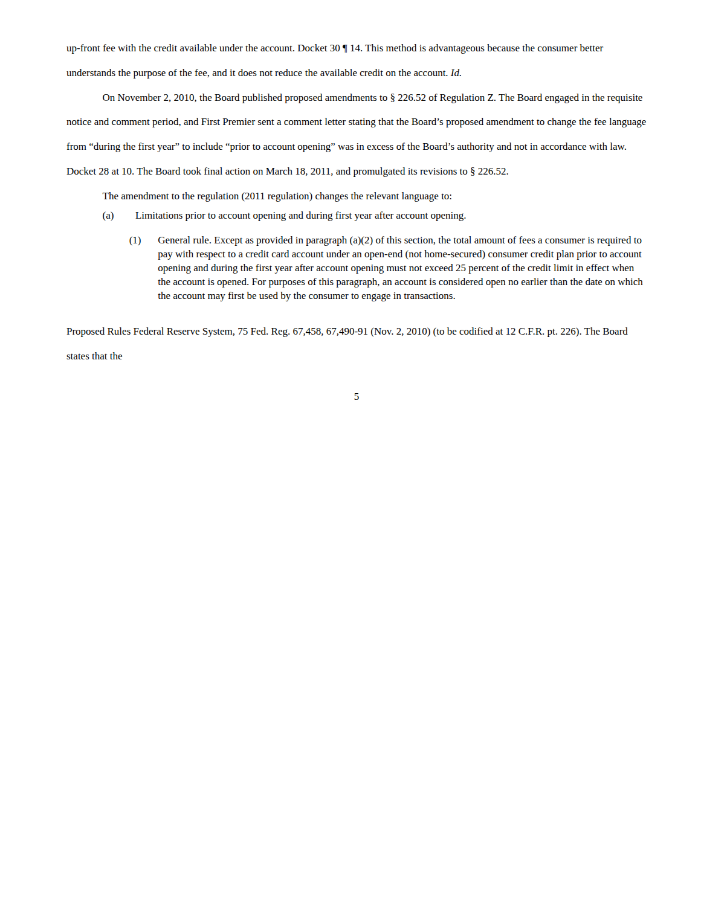up-front fee with the credit available under the account. Docket 30 ¶ 14. This method is advantageous because the consumer better understands the purpose of the fee, and it does not reduce the available credit on the account. Id.
On November 2, 2010, the Board published proposed amendments to § 226.52 of Regulation Z. The Board engaged in the requisite notice and comment period, and First Premier sent a comment letter stating that the Board’s proposed amendment to change the fee language from “during the first year” to include “prior to account opening” was in excess of the Board’s authority and not in accordance with law. Docket 28 at 10. The Board took final action on March 18, 2011, and promulgated its revisions to § 226.52.
The amendment to the regulation (2011 regulation) changes the relevant language to:
(a)
Limitations prior to account opening and during first year after account opening.
(1)
General rule. Except as provided in paragraph (a)(2) of this section, the total amount of fees a consumer is required to pay with respect to a credit card account under an open-end (not home-secured) consumer credit plan prior to account opening and during the first year after account opening must not exceed 25 percent of the credit limit in effect when the account is opened. For purposes of this paragraph, an account is considered open no earlier than the date on which the account may first be used by the consumer to engage in transactions.
Proposed Rules Federal Reserve System, 75 Fed. Reg. 67,458, 67,490-91 (Nov. 2, 2010) (to be codified at 12 C.F.R. pt. 226). The Board states that the
5